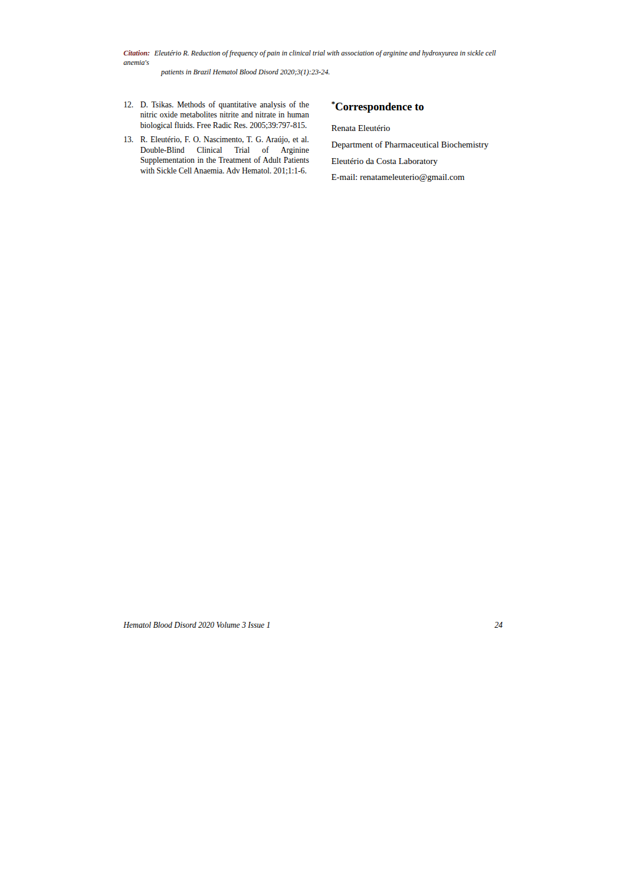Citation: Eleutério R. Reduction of frequency of pain in clinical trial with association of arginine and hydroxyurea in sickle cell anemia's patients in Brazil Hematol Blood Disord 2020;3(1):23-24.
12. D. Tsikas. Methods of quantitative analysis of the nitric oxide metabolites nitrite and nitrate in human biological fluids. Free Radic Res. 2005;39:797-815.
13. R. Eleutério, F. O. Nascimento, T. G. Araújo, et al. Double-Blind Clinical Trial of Arginine Supplementation in the Treatment of Adult Patients with Sickle Cell Anaemia. Adv Hematol. 201;1:1-6.
*Correspondence to
Renata Eleutério
Department of Pharmaceutical Biochemistry
Eleutério da Costa Laboratory
E-mail: renatameleuterio@gmail.com
Hematol Blood Disord 2020 Volume 3 Issue 1 24